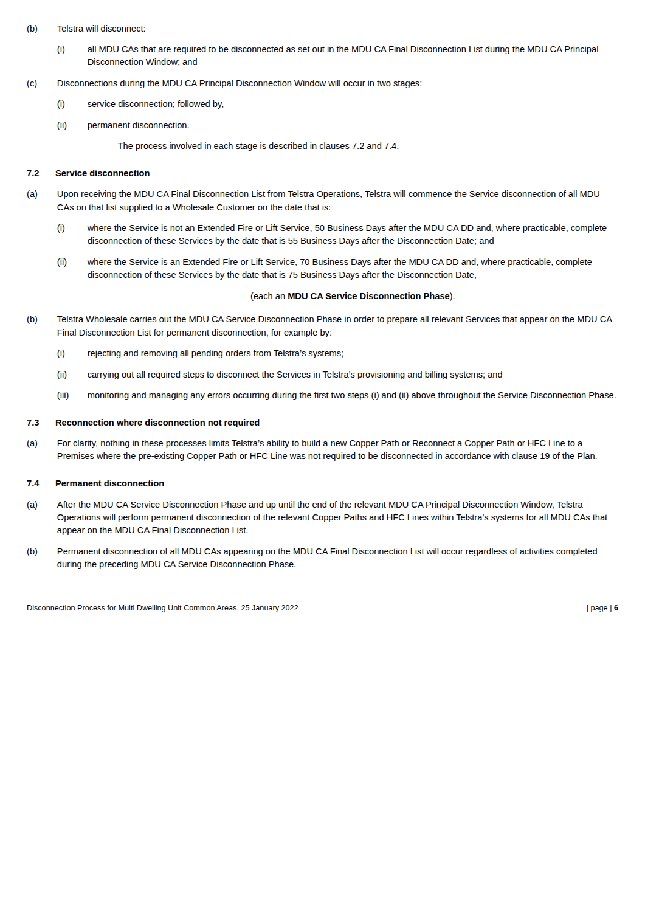(b) Telstra will disconnect:
(i) all MDU CAs that are required to be disconnected as set out in the MDU CA Final Disconnection List during the MDU CA Principal Disconnection Window; and
(c) Disconnections during the MDU CA Principal Disconnection Window will occur in two stages:
(i) service disconnection; followed by,
(ii) permanent disconnection.
The process involved in each stage is described in clauses 7.2 and 7.4.
7.2 Service disconnection
(a) Upon receiving the MDU CA Final Disconnection List from Telstra Operations, Telstra will commence the Service disconnection of all MDU CAs on that list supplied to a Wholesale Customer on the date that is:
(i) where the Service is not an Extended Fire or Lift Service, 50 Business Days after the MDU CA DD and, where practicable, complete disconnection of these Services by the date that is 55 Business Days after the Disconnection Date; and
(ii) where the Service is an Extended Fire or Lift Service, 70 Business Days after the MDU CA DD and, where practicable, complete disconnection of these Services by the date that is 75 Business Days after the Disconnection Date,
(each an MDU CA Service Disconnection Phase).
(b) Telstra Wholesale carries out the MDU CA Service Disconnection Phase in order to prepare all relevant Services that appear on the MDU CA Final Disconnection List for permanent disconnection, for example by:
(i) rejecting and removing all pending orders from Telstra’s systems;
(ii) carrying out all required steps to disconnect the Services in Telstra’s provisioning and billing systems; and
(iii) monitoring and managing any errors occurring during the first two steps (i) and (ii) above throughout the Service Disconnection Phase.
7.3 Reconnection where disconnection not required
(a) For clarity, nothing in these processes limits Telstra’s ability to build a new Copper Path or Reconnect a Copper Path or HFC Line to a Premises where the pre-existing Copper Path or HFC Line was not required to be disconnected in accordance with clause 19 of the Plan.
7.4 Permanent disconnection
(a) After the MDU CA Service Disconnection Phase and up until the end of the relevant MDU CA Principal Disconnection Window, Telstra Operations will perform permanent disconnection of the relevant Copper Paths and HFC Lines within Telstra’s systems for all MDU CAs that appear on the MDU CA Final Disconnection List.
(b) Permanent disconnection of all MDU CAs appearing on the MDU CA Final Disconnection List will occur regardless of activities completed during the preceding MDU CA Service Disconnection Phase.
Disconnection Process for Multi Dwelling Unit Common Areas. 25 January 2022
| page | 6